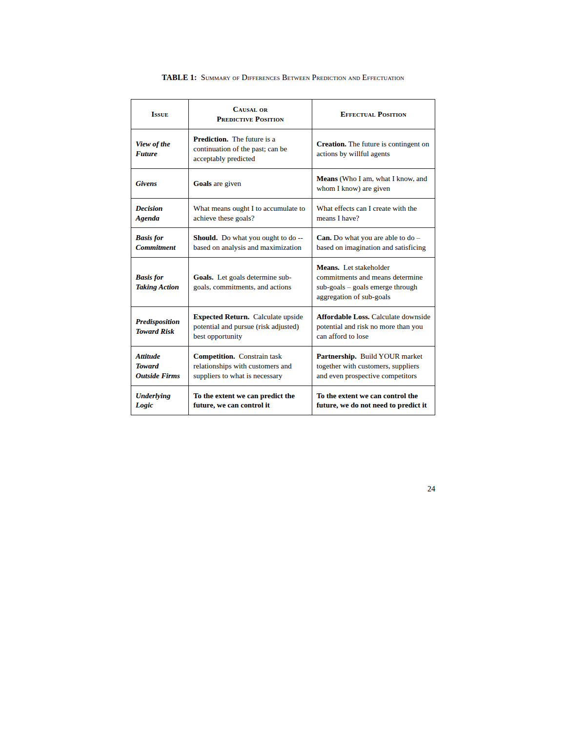TABLE 1: Summary of Differences Between Prediction and Effectuation
| Issue | Causal or Predictive Position | Effectual Position |
| --- | --- | --- |
| View of the Future | Prediction. The future is a continuation of the past; can be acceptably predicted | Creation. The future is contingent on actions by willful agents |
| Givens | Goals are given | Means (Who I am, what I know, and whom I know) are given |
| Decision Agenda | What means ought I to accumulate to achieve these goals? | What effects can I create with the means I have? |
| Basis for Commitment | Should. Do what you ought to do -- based on analysis and maximization | Can. Do what you are able to do – based on imagination and satisficing |
| Basis for Taking Action | Goals. Let goals determine sub-goals, commitments, and actions | Means. Let stakeholder commitments and means determine sub-goals – goals emerge through aggregation of sub-goals |
| Predisposition Toward Risk | Expected Return. Calculate upside potential and pursue (risk adjusted) best opportunity | Affordable Loss. Calculate downside potential and risk no more than you can afford to lose |
| Attitude Toward Outside Firms | Competition. Constrain task relationships with customers and suppliers to what is necessary | Partnership. Build YOUR market together with customers, suppliers and even prospective competitors |
| Underlying Logic | To the extent we can predict the future, we can control it | To the extent we can control the future, we do not need to predict it |
24